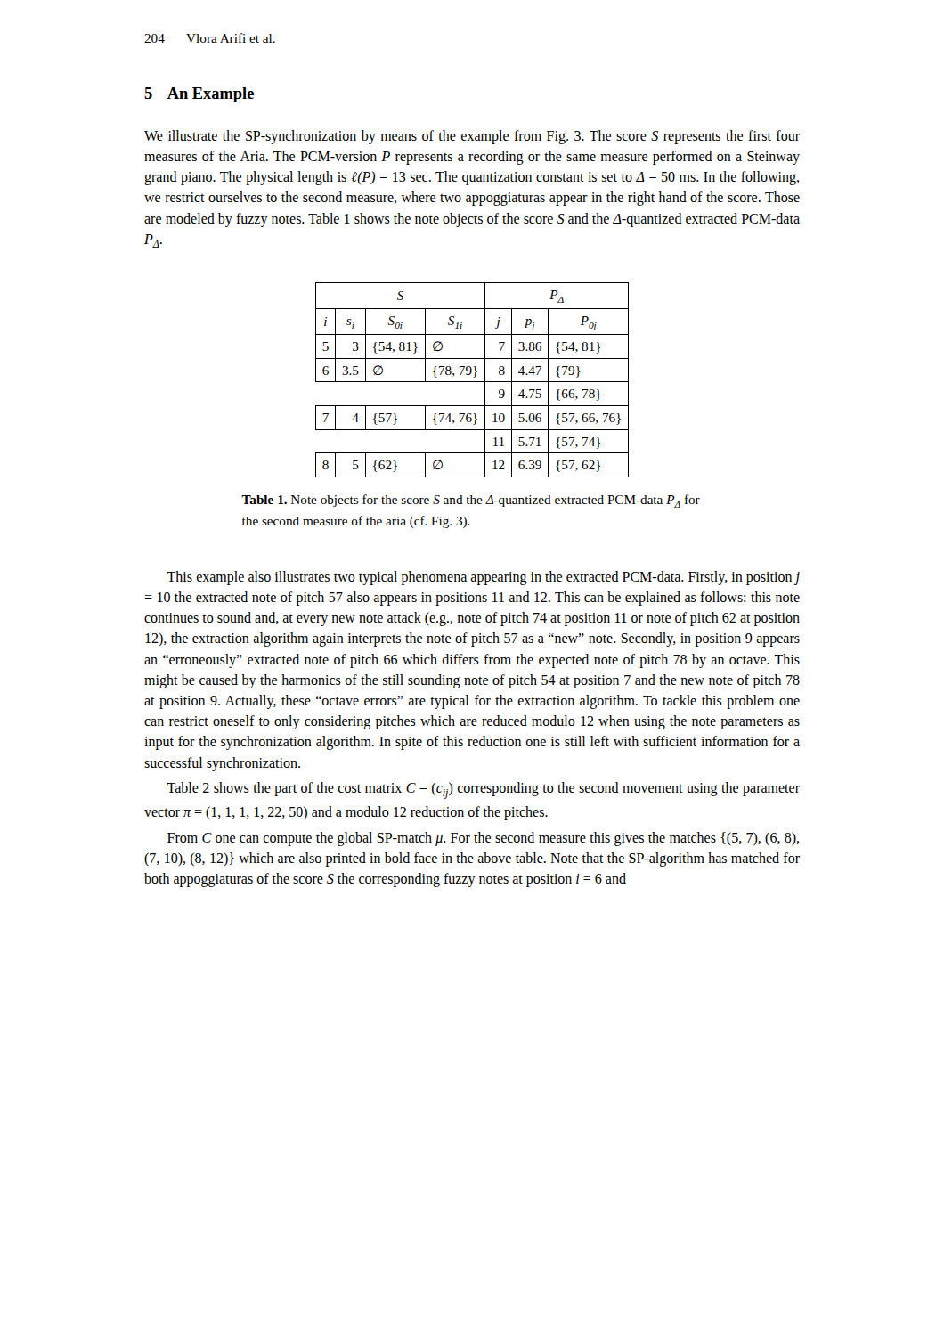204 Vlora Arifi et al.
5 An Example
We illustrate the SP-synchronization by means of the example from Fig. 3. The score S represents the first four measures of the Aria. The PCM-version P represents a recording or the same measure performed on a Steinway grand piano. The physical length is ℓ(P) = 13 sec. The quantization constant is set to Δ = 50 ms. In the following, we restrict ourselves to the second measure, where two appoggiaturas appear in the right hand of the score. Those are modeled by fuzzy notes. Table 1 shows the note objects of the score S and the Δ-quantized extracted PCM-data PΔ.
| S | P Δ |
| i | s i | S 0i | S 1i | j | p j | P 0j |
| 5 | 3 | {54, 81} | ∅ | 7 | 3.86 | {54, 81} |
| 6 | 3.5 | ∅ | {78, 79} | 8 | 4.47 | {79} |
| | | | | 9 | 4.75 | {66, 78} |
| 7 | 4 | {57} | {74, 76} | 10 | 5.06 | {57, 66, 76} |
| | | | | 11 | 5.71 | {57, 74} |
| 8 | 5 | {62} | ∅ | 12 | 6.39 | {57, 62} |
Table 1. Note objects for the score S and the Δ-quantized extracted PCM-data PΔ for the second measure of the aria (cf. Fig. 3).
This example also illustrates two typical phenomena appearing in the extracted PCM-data. Firstly, in position j = 10 the extracted note of pitch 57 also appears in positions 11 and 12. This can be explained as follows: this note continues to sound and, at every new note attack (e.g., note of pitch 74 at position 11 or note of pitch 62 at position 12), the extraction algorithm again interprets the note of pitch 57 as a “new” note. Secondly, in position 9 appears an “erroneously” extracted note of pitch 66 which differs from the expected note of pitch 78 by an octave. This might be caused by the harmonics of the still sounding note of pitch 54 at position 7 and the new note of pitch 78 at position 9. Actually, these “octave errors” are typical for the extraction algorithm. To tackle this problem one can restrict oneself to only considering pitches which are reduced modulo 12 when using the note parameters as input for the synchronization algorithm. In spite of this reduction one is still left with sufficient information for a successful synchronization.
Table 2 shows the part of the cost matrix C = (cij) corresponding to the second movement using the parameter vector π = (1, 1, 1, 1, 22, 50) and a modulo 12 reduction of the pitches.
From C one can compute the global SP-match μ. For the second measure this gives the matches {(5, 7), (6, 8), (7, 10), (8, 12)} which are also printed in bold face in the above table. Note that the SP-algorithm has matched for both appoggiaturas of the score S the corresponding fuzzy notes at position i = 6 and